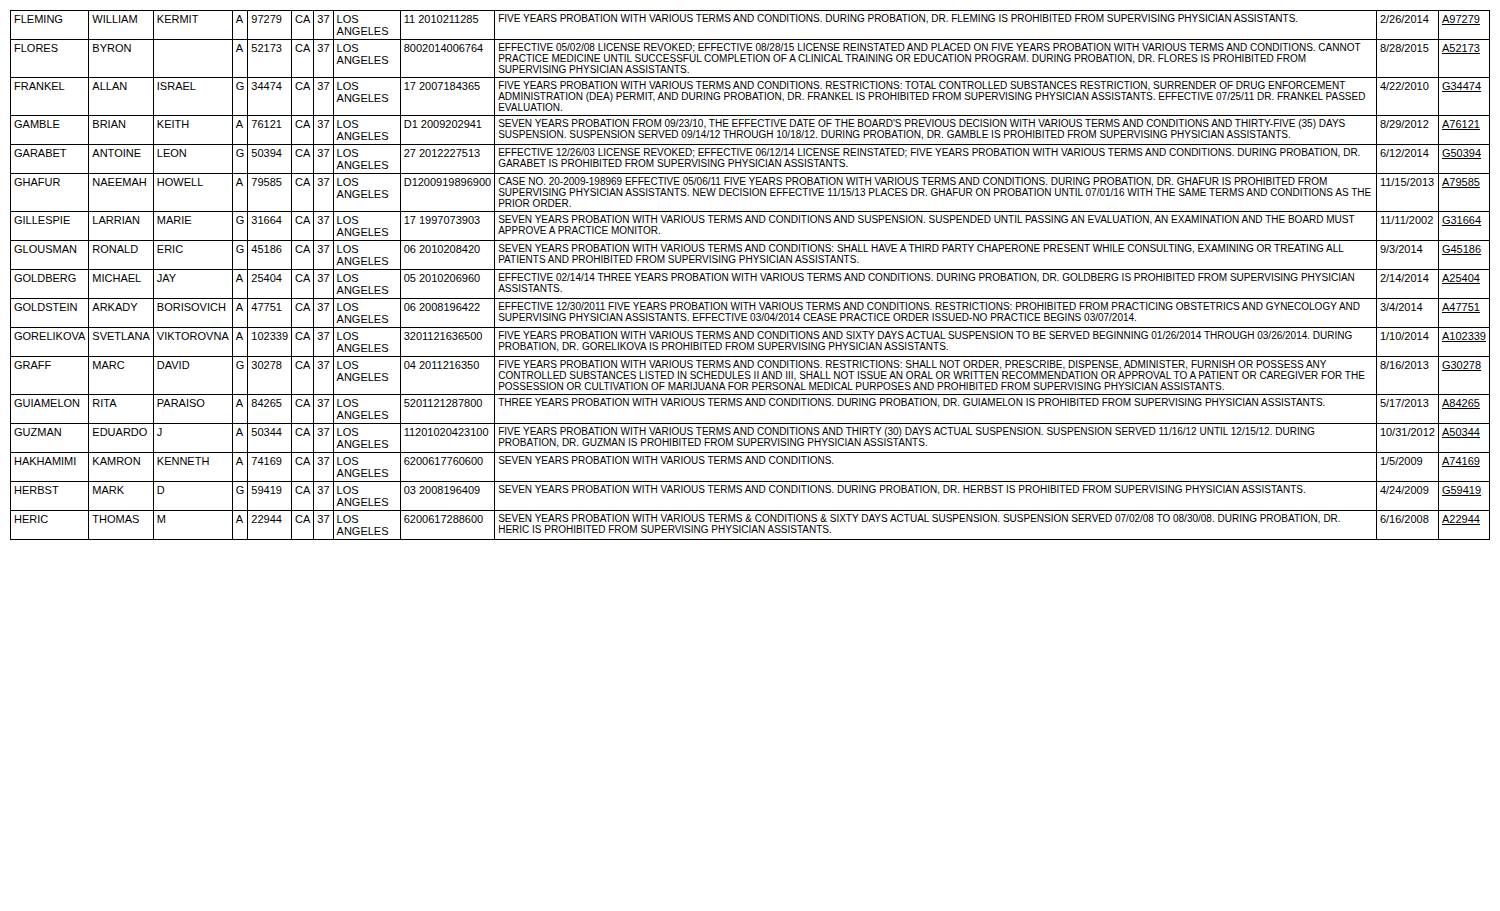| FLEMING | WILLIAM | KERMIT | A | 97279 | CA | 37 | LOS ANGELES | 11 2010211285 | FIVE YEARS PROBATION WITH VARIOUS TERMS AND CONDITIONS. DURING PROBATION, DR. FLEMING IS PROHIBITED FROM SUPERVISING PHYSICIAN ASSISTANTS. | 2/26/2014 | A97279 |
| FLORES | BYRON | | A | 52173 | CA | 37 | LOS ANGELES | 8002014006764 | EFFECTIVE 05/02/08 LICENSE REVOKED; EFFECTIVE 08/28/15 LICENSE REINSTATED AND PLACED ON FIVE YEARS PROBATION WITH VARIOUS TERMS AND CONDITIONS. CANNOT PRACTICE MEDICINE UNTIL SUCCESSFUL COMPLETION OF A CLINICAL TRAINING OR EDUCATION PROGRAM. DURING PROBATION, DR. FLORES IS PROHIBITED FROM SUPERVISING PHYSICIAN ASSISTANTS. | 8/28/2015 | A52173 |
| FRANKEL | ALLAN | ISRAEL | G | 34474 | CA | 37 | LOS ANGELES | 17 2007184365 | FIVE YEARS PROBATION WITH VARIOUS TERMS AND CONDITIONS. RESTRICTIONS: TOTAL CONTROLLED SUBSTANCES RESTRICTION, SURRENDER OF DRUG ENFORCEMENT ADMINISTRATION (DEA) PERMIT, AND DURING PROBATION, DR. FRANKEL IS PROHIBITED FROM SUPERVISING PHYSICIAN ASSISTANTS. EFFECTIVE 07/25/11 DR. FRANKEL PASSED EVALUATION. | 4/22/2010 | G34474 |
| GAMBLE | BRIAN | KEITH | A | 76121 | CA | 37 | LOS ANGELES | D1 2009202941 | SEVEN YEARS PROBATION FROM 09/23/10, THE EFFECTIVE DATE OF THE BOARD'S PREVIOUS DECISION WITH VARIOUS TERMS AND CONDITIONS AND THIRTY-FIVE (35) DAYS SUSPENSION. SUSPENSION SERVED 09/14/12 THROUGH 10/18/12. DURING PROBATION, DR. GAMBLE IS PROHIBITED FROM SUPERVISING PHYSICIAN ASSISTANTS. | 8/29/2012 | A76121 |
| GARABET | ANTOINE | LEON | G | 50394 | CA | 37 | LOS ANGELES | 27 2012227513 | EFFECTIVE 12/26/03 LICENSE REVOKED; EFFECTIVE 06/12/14 LICENSE REINSTATED; FIVE YEARS PROBATION WITH VARIOUS TERMS AND CONDITIONS. DURING PROBATION, DR. GARABET IS PROHIBITED FROM SUPERVISING PHYSICIAN ASSISTANTS. | 6/12/2014 | G50394 |
| GHAFUR | NAEEMAH | HOWELL | A | 79585 | CA | 37 | LOS ANGELES | D1200919896900 | CASE NO. 20-2009-198969 EFFECTIVE 05/06/11 FIVE YEARS PROBATION WITH VARIOUS TERMS AND CONDITIONS. DURING PROBATION, DR. GHAFUR IS PROHIBITED FROM SUPERVISING PHYSICIAN ASSISTANTS. NEW DECISION EFFECTIVE 11/15/13 PLACES DR. GHAFUR ON PROBATION UNTIL 07/01/16 WITH THE SAME TERMS AND CONDITIONS AS THE PRIOR ORDER. | 11/15/2013 | A79585 |
| GILLESPIE | LARRIAN | MARIE | G | 31664 | CA | 37 | LOS ANGELES | 17 1997073903 | SEVEN YEARS PROBATION WITH VARIOUS TERMS AND CONDITIONS AND SUSPENSION. SUSPENDED UNTIL PASSING AN EVALUATION, AN EXAMINATION AND THE BOARD MUST APPROVE A PRACTICE MONITOR. | 11/11/2002 | G31664 |
| GLOUSMAN | RONALD | ERIC | G | 45186 | CA | 37 | LOS ANGELES | 06 2010208420 | SEVEN YEARS PROBATION WITH VARIOUS TERMS AND CONDITIONS: SHALL HAVE A THIRD PARTY CHAPERONE PRESENT WHILE CONSULTING, EXAMINING OR TREATING ALL PATIENTS AND PROHIBITED FROM SUPERVISING PHYSICIAN ASSISTANTS. | 9/3/2014 | G45186 |
| GOLDBERG | MICHAEL | JAY | A | 25404 | CA | 37 | LOS ANGELES | 05 2010206960 | EFFECTIVE 02/14/14 THREE YEARS PROBATION WITH VARIOUS TERMS AND CONDITIONS. DURING PROBATION, DR. GOLDBERG IS PROHIBITED FROM SUPERVISING PHYSICIAN ASSISTANTS. | 2/14/2014 | A25404 |
| GOLDSTEIN | ARKADY | BORISOVICH | A | 47751 | CA | 37 | LOS ANGELES | 06 2008196422 | EFFECTIVE 12/30/2011 FIVE YEARS PROBATION WITH VARIOUS TERMS AND CONDITIONS. RESTRICTIONS: PROHIBITED FROM PRACTICING OBSTETRICS AND GYNECOLOGY AND SUPERVISING PHYSICIAN ASSISTANTS. EFFECTIVE 03/04/2014 CEASE PRACTICE ORDER ISSUED-NO PRACTICE BEGINS 03/07/2014. | 3/4/2014 | A47751 |
| GORELIKOVA | SVETLANA | VIKTOROVNA | A | 102339 | CA | 37 | LOS ANGELES | 3201121636500 | FIVE YEARS PROBATION WITH VARIOUS TERMS AND CONDITIONS AND SIXTY DAYS ACTUAL SUSPENSION TO BE SERVED BEGINNING 01/26/2014 THROUGH 03/26/2014. DURING PROBATION, DR. GORELIKOVA IS PROHIBITED FROM SUPERVISING PHYSICIAN ASSISTANTS. | 1/10/2014 | A102339 |
| GRAFF | MARC | DAVID | G | 30278 | CA | 37 | LOS ANGELES | 04 2011216350 | FIVE YEARS PROBATION WITH VARIOUS TERMS AND CONDITIONS. RESTRICTIONS: SHALL NOT ORDER, PRESCRIBE, DISPENSE, ADMINISTER, FURNISH OR POSSESS ANY CONTROLLED SUBSTANCES LISTED IN SCHEDULES II AND III, SHALL NOT ISSUE AN ORAL OR WRITTEN RECOMMENDATION OR APPROVAL TO A PATIENT OR CAREGIVER FOR THE POSSESSION OR CULTIVATION OF MARIJUANA FOR PERSONAL MEDICAL PURPOSES AND PROHIBITED FROM SUPERVISING PHYSICIAN ASSISTANTS. | 8/16/2013 | G30278 |
| GUIAMELON | RITA | PARAISO | A | 84265 | CA | 37 | LOS ANGELES | 5201121287800 | THREE YEARS PROBATION WITH VARIOUS TERMS AND CONDITIONS. DURING PROBATION, DR. GUIAMELON IS PROHIBITED FROM SUPERVISING PHYSICIAN ASSISTANTS. | 5/17/2013 | A84265 |
| GUZMAN | EDUARDO | J | A | 50344 | CA | 37 | LOS ANGELES | 11201020423100 | FIVE YEARS PROBATION WITH VARIOUS TERMS AND CONDITIONS AND THIRTY (30) DAYS ACTUAL SUSPENSION. SUSPENSION SERVED 11/16/12 UNTIL 12/15/12. DURING PROBATION, DR. GUZMAN IS PROHIBITED FROM SUPERVISING PHYSICIAN ASSISTANTS. | 10/31/2012 | A50344 |
| HAKHAMIMI | KAMRON | KENNETH | A | 74169 | CA | 37 | LOS ANGELES | 6200617760600 | SEVEN YEARS PROBATION WITH VARIOUS TERMS AND CONDITIONS. | 1/5/2009 | A74169 |
| HERBST | MARK | D | G | 59419 | CA | 37 | LOS ANGELES | 03 2008196409 | SEVEN YEARS PROBATION WITH VARIOUS TERMS AND CONDITIONS. DURING PROBATION, DR. HERBST IS PROHIBITED FROM SUPERVISING PHYSICIAN ASSISTANTS. | 4/24/2009 | G59419 |
| HERIC | THOMAS | M | A | 22944 | CA | 37 | LOS ANGELES | 6200617288600 | SEVEN YEARS PROBATION WITH VARIOUS TERMS & CONDITIONS & SIXTY DAYS ACTUAL SUSPENSION. SUSPENSION SERVED 07/02/08 TO 08/30/08. DURING PROBATION, DR. HERIC IS PROHIBITED FROM SUPERVISING PHYSICIAN ASSISTANTS. | 6/16/2008 | A22944 |